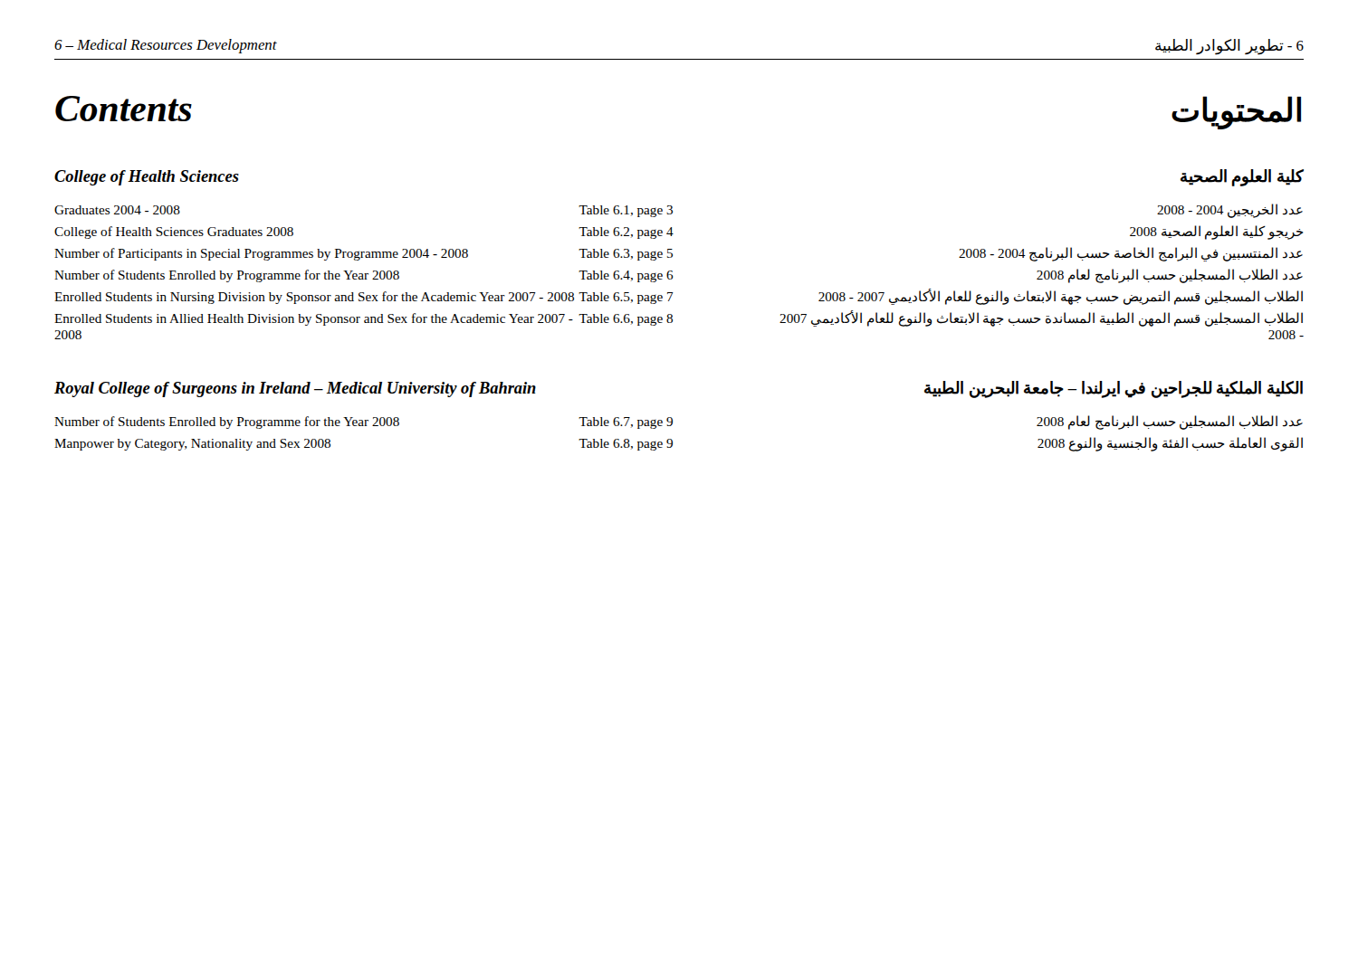6 – Medical Resources Development
6 - تطوير الكوادر الطبية
Contents
المحتويات
College of Health Sciences
كلية العلوم الصحية
| Graduates 2004 - 2008 | Table 6.1, page 3 | عدد الخريجين 2004 - 2008 |
| College of Health Sciences Graduates 2008 | Table 6.2, page 4 | خريجو كلية العلوم الصحية 2008 |
| Number of Participants in Special Programmes by Programme 2004 - 2008 | Table 6.3, page 5 | عدد المنتسبين في البرامج الخاصة حسب البرنامج 2004 - 2008 |
| Number of Students Enrolled by Programme for the Year 2008 | Table 6.4, page 6 | عدد الطلاب المسجلين حسب البرنامج لعام 2008 |
| Enrolled Students in Nursing Division by Sponsor and Sex for the Academic Year 2007 - 2008 | Table 6.5, page 7 | الطلاب المسجلين قسم التمريض حسب جهة الابتعاث والنوع للعام الأكاديمي 2007 - 2008 |
| Enrolled Students in Allied Health Division by Sponsor and Sex for the Academic Year 2007 - 2008 | Table 6.6, page 8 | الطلاب المسجلين قسم المهن الطبية المساندة حسب جهة الابتعاث والنوع للعام الأكاديمي 2007 - 2008 |
Royal College of Surgeons in Ireland – Medical University of Bahrain
الكلية الملكية للجراحين في ايرلندا – جامعة البحرين الطبية
| Number of Students Enrolled by Programme for the Year 2008 | Table 6.7, page 9 | عدد الطلاب المسجلين حسب البرنامج لعام 2008 |
| Manpower by Category, Nationality and Sex 2008 | Table 6.8, page 9 | القوى العاملة حسب الفئة والجنسية والنوع 2008 |